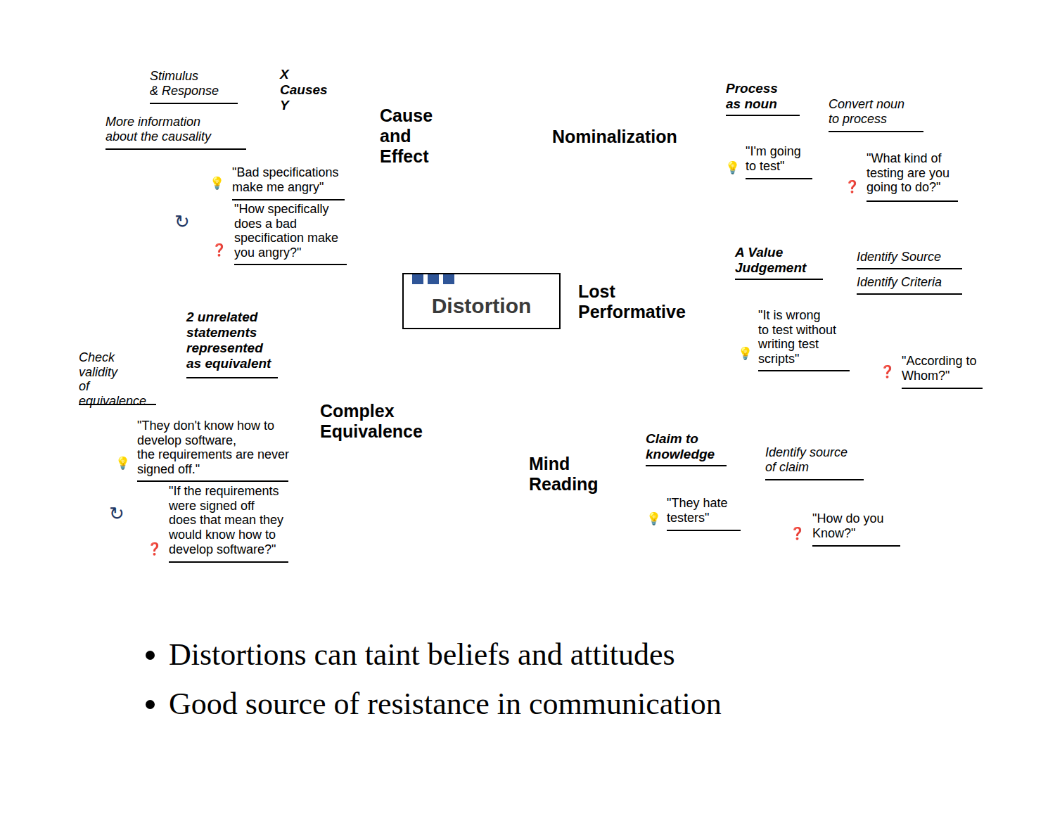Distortion
Cause
and
Effect
X
Causes
Y
Stimulus
& Response
More information
about the causality
"Bad specifications
make me angry"
"How specifically
does a bad
specification make
you angry?"
↻
Nominalization
Process
as noun
Convert noun
to process
"I'm going
to test"
"What kind of
testing are you
going to do?"
Lost
Performative
A Value
Judgement
Identify Source
Identify Criteria
"It is wrong
to test without
writing test
scripts"
"According to
Whom?"
Mind
Reading
Claim to
knowledge
Identify source
of claim
"They hate
testers"
"How do you
Know?"
Complex
Equivalence
2 unrelated
statements
represented
as equivalent
Check
validity
of
equivalence
"They don't know how to
develop software,
the requirements are never
signed off."
"If the requirements
were signed off
does that mean they
would know how to
develop software?"
↻
Distortions can taint beliefs and attitudes
Good source of resistance in communication